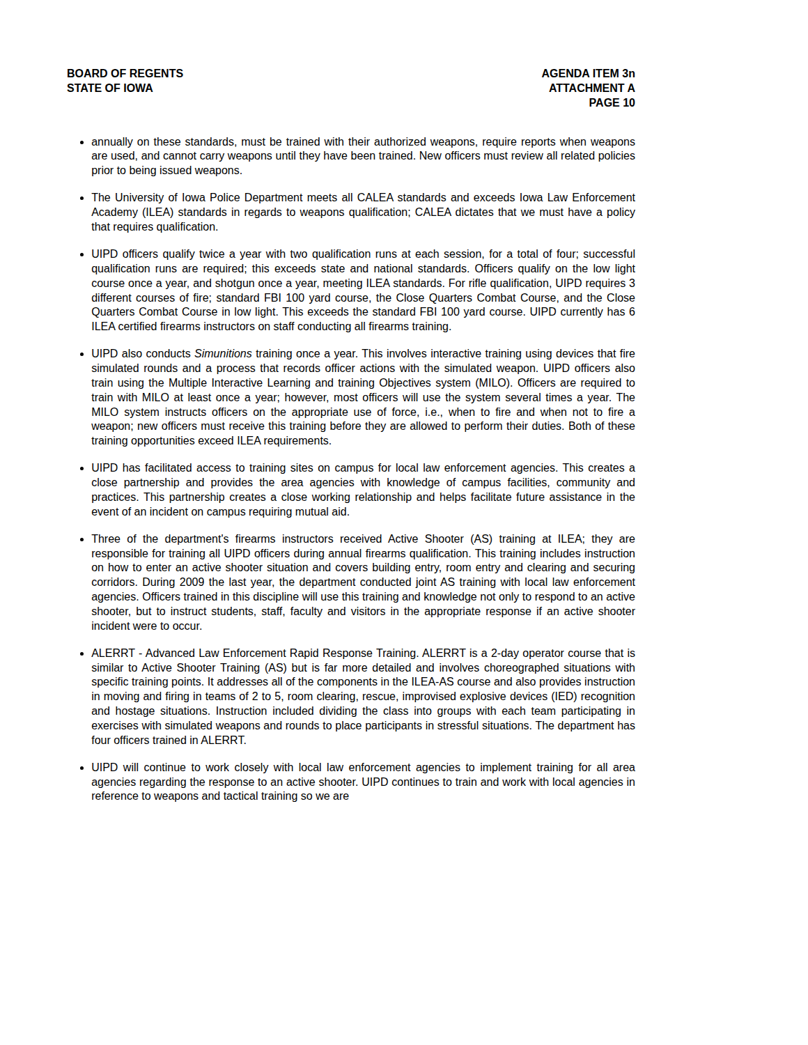BOARD OF REGENTS
STATE OF IOWA
AGENDA ITEM 3n
ATTACHMENT A
PAGE 10
annually on these standards, must be trained with their authorized weapons, require reports when weapons are used, and cannot carry weapons until they have been trained. New officers must review all related policies prior to being issued weapons.
The University of Iowa Police Department meets all CALEA standards and exceeds Iowa Law Enforcement Academy (ILEA) standards in regards to weapons qualification; CALEA dictates that we must have a policy that requires qualification.
UIPD officers qualify twice a year with two qualification runs at each session, for a total of four; successful qualification runs are required; this exceeds state and national standards. Officers qualify on the low light course once a year, and shotgun once a year, meeting ILEA standards. For rifle qualification, UIPD requires 3 different courses of fire; standard FBI 100 yard course, the Close Quarters Combat Course, and the Close Quarters Combat Course in low light. This exceeds the standard FBI 100 yard course. UIPD currently has 6 ILEA certified firearms instructors on staff conducting all firearms training.
UIPD also conducts Simunitions training once a year. This involves interactive training using devices that fire simulated rounds and a process that records officer actions with the simulated weapon. UIPD officers also train using the Multiple Interactive Learning and training Objectives system (MILO). Officers are required to train with MILO at least once a year; however, most officers will use the system several times a year. The MILO system instructs officers on the appropriate use of force, i.e., when to fire and when not to fire a weapon; new officers must receive this training before they are allowed to perform their duties. Both of these training opportunities exceed ILEA requirements.
UIPD has facilitated access to training sites on campus for local law enforcement agencies. This creates a close partnership and provides the area agencies with knowledge of campus facilities, community and practices. This partnership creates a close working relationship and helps facilitate future assistance in the event of an incident on campus requiring mutual aid.
Three of the department's firearms instructors received Active Shooter (AS) training at ILEA; they are responsible for training all UIPD officers during annual firearms qualification. This training includes instruction on how to enter an active shooter situation and covers building entry, room entry and clearing and securing corridors. During 2009 the last year, the department conducted joint AS training with local law enforcement agencies. Officers trained in this discipline will use this training and knowledge not only to respond to an active shooter, but to instruct students, staff, faculty and visitors in the appropriate response if an active shooter incident were to occur.
ALERRT - Advanced Law Enforcement Rapid Response Training. ALERRT is a 2-day operator course that is similar to Active Shooter Training (AS) but is far more detailed and involves choreographed situations with specific training points. It addresses all of the components in the ILEA-AS course and also provides instruction in moving and firing in teams of 2 to 5, room clearing, rescue, improvised explosive devices (IED) recognition and hostage situations. Instruction included dividing the class into groups with each team participating in exercises with simulated weapons and rounds to place participants in stressful situations. The department has four officers trained in ALERRT.
UIPD will continue to work closely with local law enforcement agencies to implement training for all area agencies regarding the response to an active shooter. UIPD continues to train and work with local agencies in reference to weapons and tactical training so we are